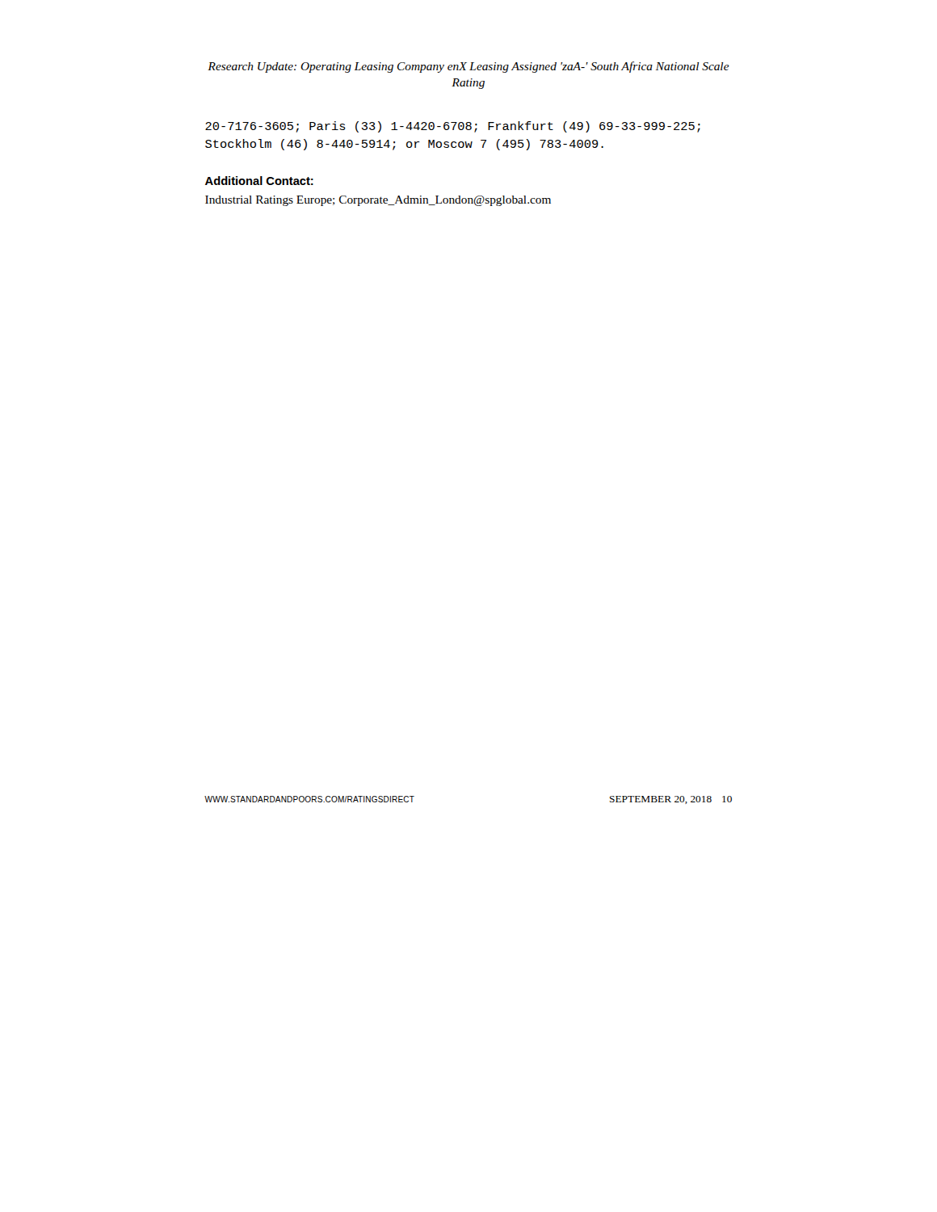Research Update: Operating Leasing Company enX Leasing Assigned 'zaA-' South Africa National Scale Rating
20-7176-3605; Paris (33) 1-4420-6708; Frankfurt (49) 69-33-999-225; Stockholm (46) 8-440-5914; or Moscow 7 (495) 783-4009.
Additional Contact:
Industrial Ratings Europe; Corporate_Admin_London@spglobal.com
WWW.STANDARDANDPOORS.COM/RATINGSDIRECT
SEPTEMBER 20, 201810